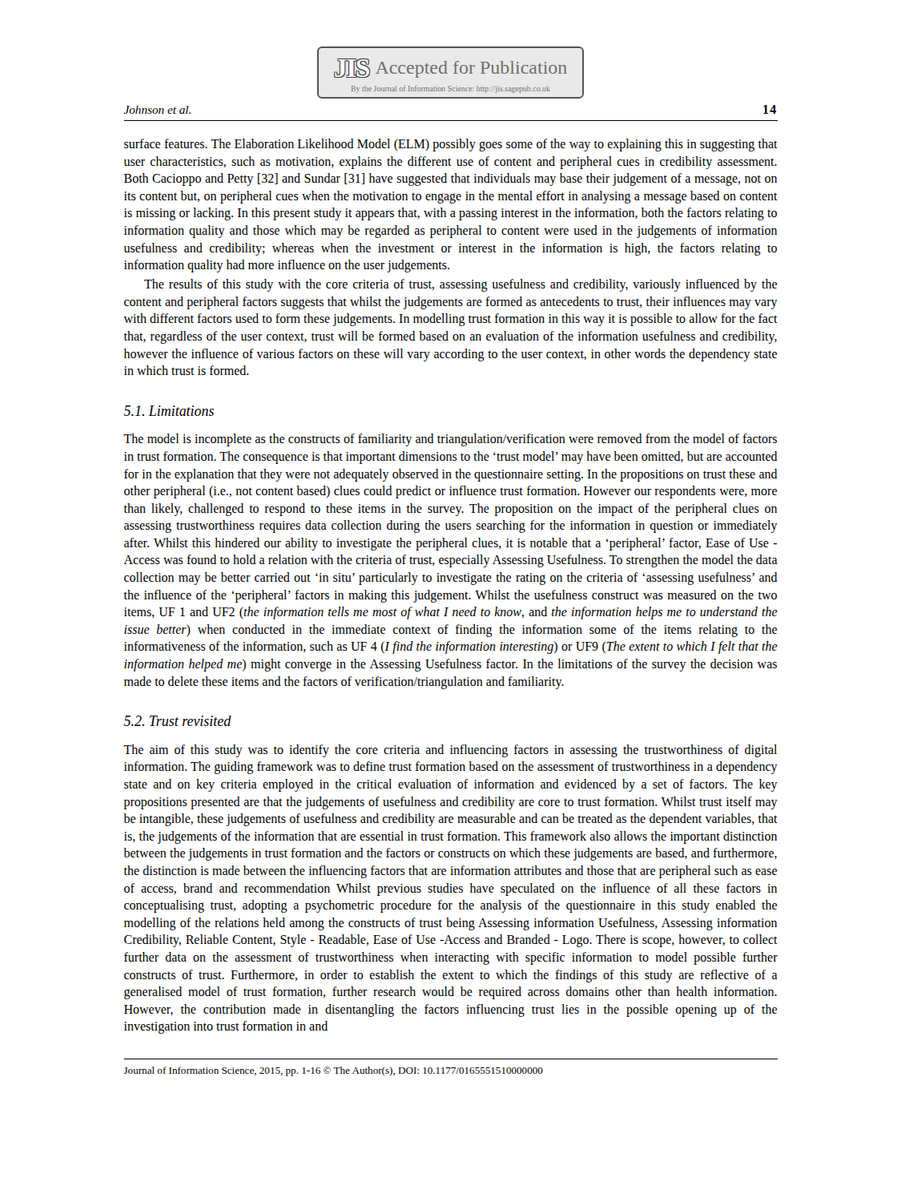JIS Accepted for Publication
By the Journal of Information Science: http://jis.sagepub.co.uk
Johnson et al. 14
surface features. The Elaboration Likelihood Model (ELM) possibly goes some of the way to explaining this in suggesting that user characteristics, such as motivation, explains the different use of content and peripheral cues in credibility assessment. Both Cacioppo and Petty [32] and Sundar [31] have suggested that individuals may base their judgement of a message, not on its content but, on peripheral cues when the motivation to engage in the mental effort in analysing a message based on content is missing or lacking. In this present study it appears that, with a passing interest in the information, both the factors relating to information quality and those which may be regarded as peripheral to content were used in the judgements of information usefulness and credibility; whereas when the investment or interest in the information is high, the factors relating to information quality had more influence on the user judgements.
The results of this study with the core criteria of trust, assessing usefulness and credibility, variously influenced by the content and peripheral factors suggests that whilst the judgements are formed as antecedents to trust, their influences may vary with different factors used to form these judgements. In modelling trust formation in this way it is possible to allow for the fact that, regardless of the user context, trust will be formed based on an evaluation of the information usefulness and credibility, however the influence of various factors on these will vary according to the user context, in other words the dependency state in which trust is formed.
5.1. Limitations
The model is incomplete as the constructs of familiarity and triangulation/verification were removed from the model of factors in trust formation. The consequence is that important dimensions to the ‘trust model’ may have been omitted, but are accounted for in the explanation that they were not adequately observed in the questionnaire setting. In the propositions on trust these and other peripheral (i.e., not content based) clues could predict or influence trust formation. However our respondents were, more than likely, challenged to respond to these items in the survey. The proposition on the impact of the peripheral clues on assessing trustworthiness requires data collection during the users searching for the information in question or immediately after. Whilst this hindered our ability to investigate the peripheral clues, it is notable that a ‘peripheral’ factor, Ease of Use -Access was found to hold a relation with the criteria of trust, especially Assessing Usefulness. To strengthen the model the data collection may be better carried out ‘in situ’ particularly to investigate the rating on the criteria of ‘assessing usefulness’ and the influence of the ‘peripheral’ factors in making this judgement. Whilst the usefulness construct was measured on the two items, UF 1 and UF2 (the information tells me most of what I need to know, and the information helps me to understand the issue better) when conducted in the immediate context of finding the information some of the items relating to the informativeness of the information, such as UF 4 (I find the information interesting) or UF9 (The extent to which I felt that the information helped me) might converge in the Assessing Usefulness factor. In the limitations of the survey the decision was made to delete these items and the factors of verification/triangulation and familiarity.
5.2. Trust revisited
The aim of this study was to identify the core criteria and influencing factors in assessing the trustworthiness of digital information. The guiding framework was to define trust formation based on the assessment of trustworthiness in a dependency state and on key criteria employed in the critical evaluation of information and evidenced by a set of factors. The key propositions presented are that the judgements of usefulness and credibility are core to trust formation. Whilst trust itself may be intangible, these judgements of usefulness and credibility are measurable and can be treated as the dependent variables, that is, the judgements of the information that are essential in trust formation. This framework also allows the important distinction between the judgements in trust formation and the factors or constructs on which these judgements are based, and furthermore, the distinction is made between the influencing factors that are information attributes and those that are peripheral such as ease of access, brand and recommendation Whilst previous studies have speculated on the influence of all these factors in conceptualising trust, adopting a psychometric procedure for the analysis of the questionnaire in this study enabled the modelling of the relations held among the constructs of trust being Assessing information Usefulness, Assessing information Credibility, Reliable Content, Style - Readable, Ease of Use -Access and Branded - Logo. There is scope, however, to collect further data on the assessment of trustworthiness when interacting with specific information to model possible further constructs of trust. Furthermore, in order to establish the extent to which the findings of this study are reflective of a generalised model of trust formation, further research would be required across domains other than health information. However, the contribution made in disentangling the factors influencing trust lies in the possible opening up of the investigation into trust formation in and
Journal of Information Science, 2015, pp. 1-16 © The Author(s), DOI: 10.1177/0165551510000000